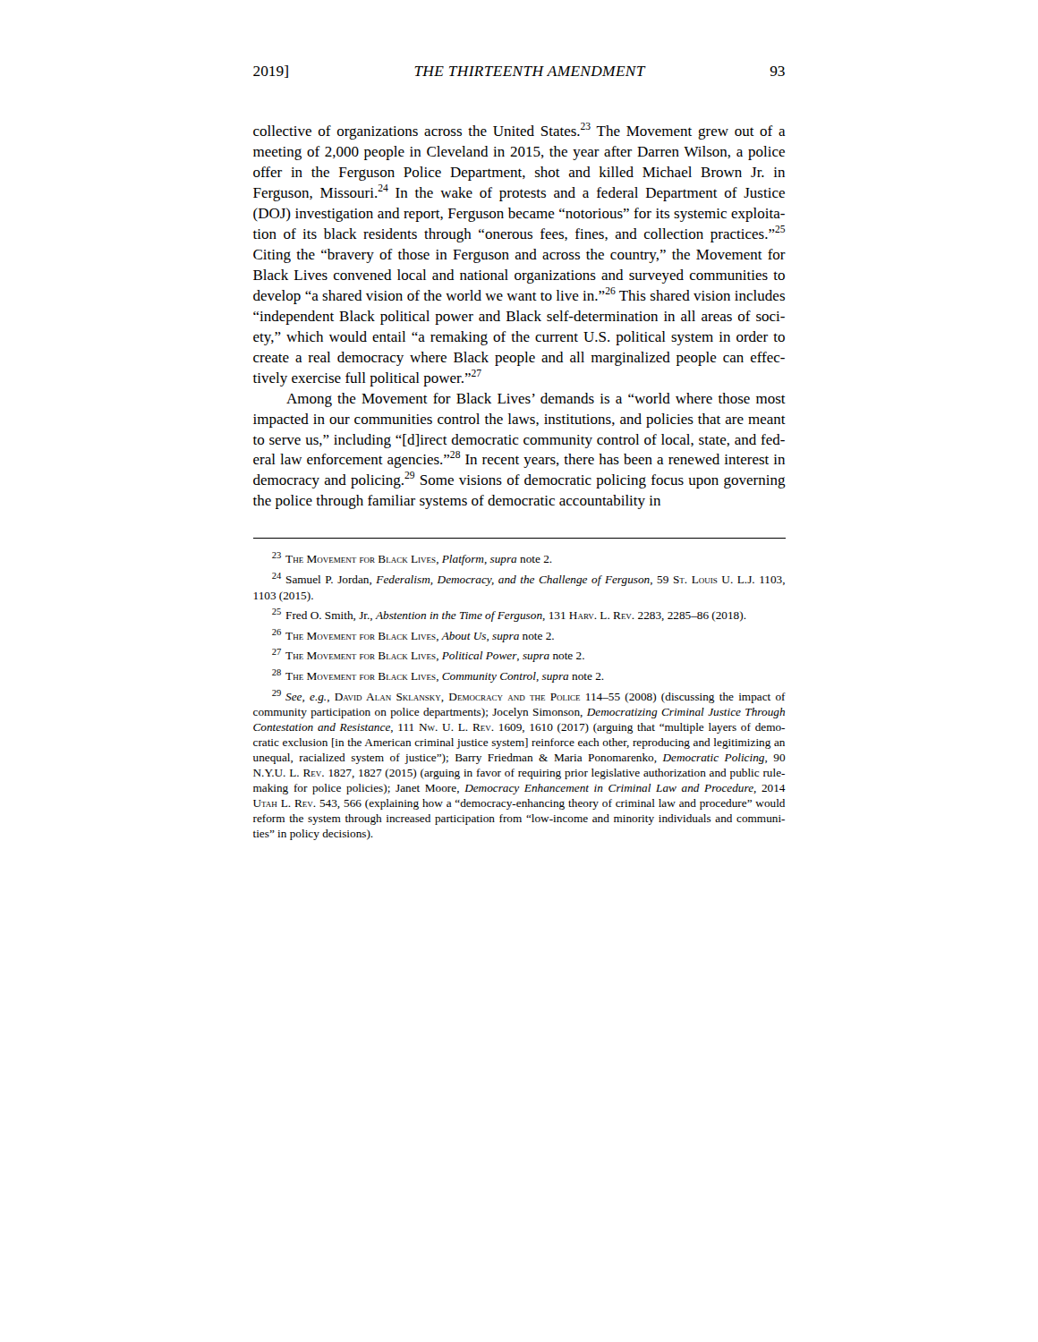2019] THE THIRTEENTH AMENDMENT 93
collective of organizations across the United States.23 The Movement grew out of a meeting of 2,000 people in Cleveland in 2015, the year after Darren Wilson, a police offer in the Ferguson Police Department, shot and killed Michael Brown Jr. in Ferguson, Missouri.24 In the wake of protests and a federal Department of Justice (DOJ) investigation and report, Ferguson became “notorious” for its systemic exploitation of its black residents through “onerous fees, fines, and collection practices.”25 Citing the “bravery of those in Ferguson and across the country,” the Movement for Black Lives convened local and national organizations and surveyed communities to develop “a shared vision of the world we want to live in.”26 This shared vision includes “independent Black political power and Black self-determination in all areas of society,” which would entail “a remaking of the current U.S. political system in order to create a real democracy where Black people and all marginalized people can effectively exercise full political power.”27
Among the Movement for Black Lives’ demands is a “world where those most impacted in our communities control the laws, institutions, and policies that are meant to serve us,” including “[d]irect democratic community control of local, state, and federal law enforcement agencies.”28 In recent years, there has been a renewed interest in democracy and policing.29 Some visions of democratic policing focus upon governing the police through familiar systems of democratic accountability in
23 The Movement for Black Lives, Platform, supra note 2.
24 Samuel P. Jordan, Federalism, Democracy, and the Challenge of Ferguson, 59 St. Louis U. L.J. 1103, 1103 (2015).
25 Fred O. Smith, Jr., Abstention in the Time of Ferguson, 131 Harv. L. Rev. 2283, 2285–86 (2018).
26 The Movement for Black Lives, About Us, supra note 2.
27 The Movement for Black Lives, Political Power, supra note 2.
28 The Movement for Black Lives, Community Control, supra note 2.
29 See, e.g., David Alan Sklansky, Democracy and the Police 114–55 (2008) (discussing the impact of community participation on police departments); Jocelyn Simonson, Democratizing Criminal Justice Through Contestation and Resistance, 111 Nw. U. L. Rev. 1609, 1610 (2017) (arguing that “multiple layers of democratic exclusion [in the American criminal justice system] reinforce each other, reproducing and legitimizing an unequal, racialized system of justice”); Barry Friedman & Maria Ponomarenko, Democratic Policing, 90 N.Y.U. L. Rev. 1827, 1827 (2015) (arguing in favor of requiring prior legislative authorization and public rulemaking for police policies); Janet Moore, Democracy Enhancement in Criminal Law and Procedure, 2014 Utah L. Rev. 543, 566 (explaining how a “democracy-enhancing theory of criminal law and procedure” would reform the system through increased participation from “low-income and minority individuals and communities” in policy decisions).